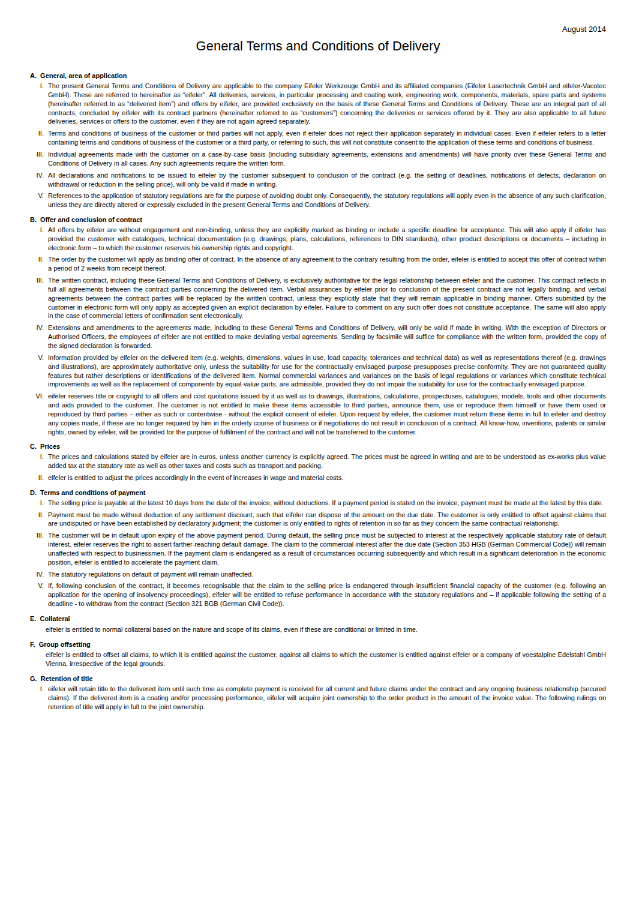August 2014
General Terms and Conditions of Delivery
A. General, area of application
The present General Terms and Conditions of Delivery are applicable to the company Eifeler Werkzeuge GmbH and its affiliated companies (Eifeler Lasertechnik GmbH and eifeler-Vacotec GmbH). These are referred to hereinafter as “eifeler”. All deliveries, services, in particular processing and coating work, engineering work, components, materials, spare parts and systems (hereinafter referred to as “delivered item”) and offers by eifeler, are provided exclusively on the basis of these General Terms and Conditions of Delivery. These are an integral part of all contracts, concluded by eifeler with its contract partners (hereinafter referred to as “customers”) concerning the deliveries or services offered by it. They are also applicable to all future deliveries, services or offers to the customer, even if they are not again agreed separately.
Terms and conditions of business of the customer or third parties will not apply, even if eifeler does not reject their application separately in individual cases. Even if eifeler refers to a letter containing terms and conditions of business of the customer or a third party, or referring to such, this will not constitute consent to the application of these terms and conditions of business.
Individual agreements made with the customer on a case-by-case basis (including subsidiary agreements, extensions and amendments) will have priority over these General Terms and Conditions of Delivery in all cases. Any such agreements require the written form.
All declarations and notifications to be issued to eifeler by the customer subsequent to conclusion of the contract (e.g. the setting of deadlines, notifications of defects, declaration on withdrawal or reduction in the selling price), will only be valid if made in writing.
References to the application of statutory regulations are for the purpose of avoiding doubt only. Consequently, the statutory regulations will apply even in the absence of any such clarification, unless they are directly altered or expressly excluded in the present General Terms and Conditions of Delivery.
B. Offer and conclusion of contract
All offers by eifeler are without engagement and non-binding, unless they are explicitly marked as binding or include a specific deadline for acceptance. This will also apply if eifeler has provided the customer with catalogues, technical documentation (e.g. drawings, plans, calculations, references to DIN standards), other product descriptions or documents – including in electronic form – to which the customer reserves his ownership rights and copyright.
The order by the customer will apply as binding offer of contract. In the absence of any agreement to the contrary resulting from the order, eifeler is entitled to accept this offer of contract within a period of 2 weeks from receipt thereof.
The written contract, including these General Terms and Conditions of Delivery, is exclusively authoritative for the legal relationship between eifeler and the customer. This contract reflects in full all agreements between the contract parties concerning the delivered item. Verbal assurances by eifeler prior to conclusion of the present contract are not legally binding, and verbal agreements between the contract parties will be replaced by the written contract, unless they explicitly state that they will remain applicable in binding manner. Offers submitted by the customer in electronic form will only apply as accepted given an explicit declaration by eifeler. Failure to comment on any such offer does not constitute acceptance. The same will also apply in the case of commercial letters of confirmation sent electronically.
Extensions and amendments to the agreements made, including to these General Terms and Conditions of Delivery, will only be valid if made in writing. With the exception of Directors or Authorised Officers, the employees of eifeler are not entitled to make deviating verbal agreements. Sending by facsimile will suffice for compliance with the written form, provided the copy of the signed declaration is forwarded.
Information provided by eifeler on the delivered item (e.g. weights, dimensions, values in use, load capacity, tolerances and technical data) as well as representations thereof (e.g. drawings and illustrations), are approximately authoritative only, unless the suitability for use for the contractually envisaged purpose presupposes precise conformity. They are not guaranteed quality features but rather descriptions or identifications of the delivered item. Normal commercial variances and variances on the basis of legal regulations or variances which constitute technical improvements as well as the replacement of components by equal-value parts, are admissible, provided they do not impair the suitability for use for the contractually envisaged purpose.
eifeler reserves title or copyright to all offers and cost quotations issued by it as well as to drawings, illustrations, calculations, prospectuses, catalogues, models, tools and other documents and aids provided to the customer. The customer is not entitled to make these items accessible to third parties, announce them, use or reproduce them himself or have them used or reproduced by third parties – either as such or contentwise - without the explicit consent of eifeler. Upon request by eifeler, the customer must return these items in full to eifeler and destroy any copies made, if these are no longer required by him in the orderly course of business or if negotiations do not result in conclusion of a contract. All know-how, inventions, patents or similar rights, owned by eifeler, will be provided for the purpose of fulfilment of the contract and will not be transferred to the customer.
C. Prices
The prices and calculations stated by eifeler are in euros, unless another currency is explicitly agreed. The prices must be agreed in writing and are to be understood as ex-works plus value added tax at the statutory rate as well as other taxes and costs such as transport and packing.
eifeler is entitled to adjust the prices accordingly in the event of increases in wage and material costs.
D. Terms and conditions of payment
The selling price is payable at the latest 10 days from the date of the invoice, without deductions. If a payment period is stated on the invoice, payment must be made at the latest by this date.
Payment must be made without deduction of any settlement discount, such that eifeler can dispose of the amount on the due date. The customer is only entitled to offset against claims that are undisputed or have been established by declaratory judgment; the customer is only entitled to rights of retention in so far as they concern the same contractual relationship.
The customer will be in default upon expiry of the above payment period. During default, the selling price must be subjected to interest at the respectively applicable statutory rate of default interest. eifeler reserves the right to assert farther-reaching default damage. The claim to the commercial interest after the due date (Section 353 HGB (German Commercial Code)) will remain unaffected with respect to businessmen. If the payment claim is endangered as a result of circumstances occurring subsequently and which result in a significant deterioration in the economic position, eifeler is entitled to accelerate the payment claim.
The statutory regulations on default of payment will remain unaffected.
If, following conclusion of the contract, it becomes recognisable that the claim to the selling price is endangered through insufficient financial capacity of the customer (e.g. following an application for the opening of insolvency proceedings), eifeler will be entitled to refuse performance in accordance with the statutory regulations and – if applicable following the setting of a deadline - to withdraw from the contract (Section 321 BGB (German Civil Code)).
E. Collateral
eifeler is entitled to normal collateral based on the nature and scope of its claims, even if these are conditional or limited in time.
F. Group offsetting
eifeler is entitled to offset all claims, to which it is entitled against the customer, against all claims to which the customer is entitled against eifeler or a company of voestalpine Edelstahl GmbH Vienna, irrespective of the legal grounds.
G. Retention of title
eifeler will retain title to the delivered item until such time as complete payment is received for all current and future claims under the contract and any ongoing business relationship (secured claims). If the delivered item is a coating and/or processing performance, eifeler will acquire joint ownership to the order product in the amount of the invoice value. The following rulings on retention of title will apply in full to the joint ownership.